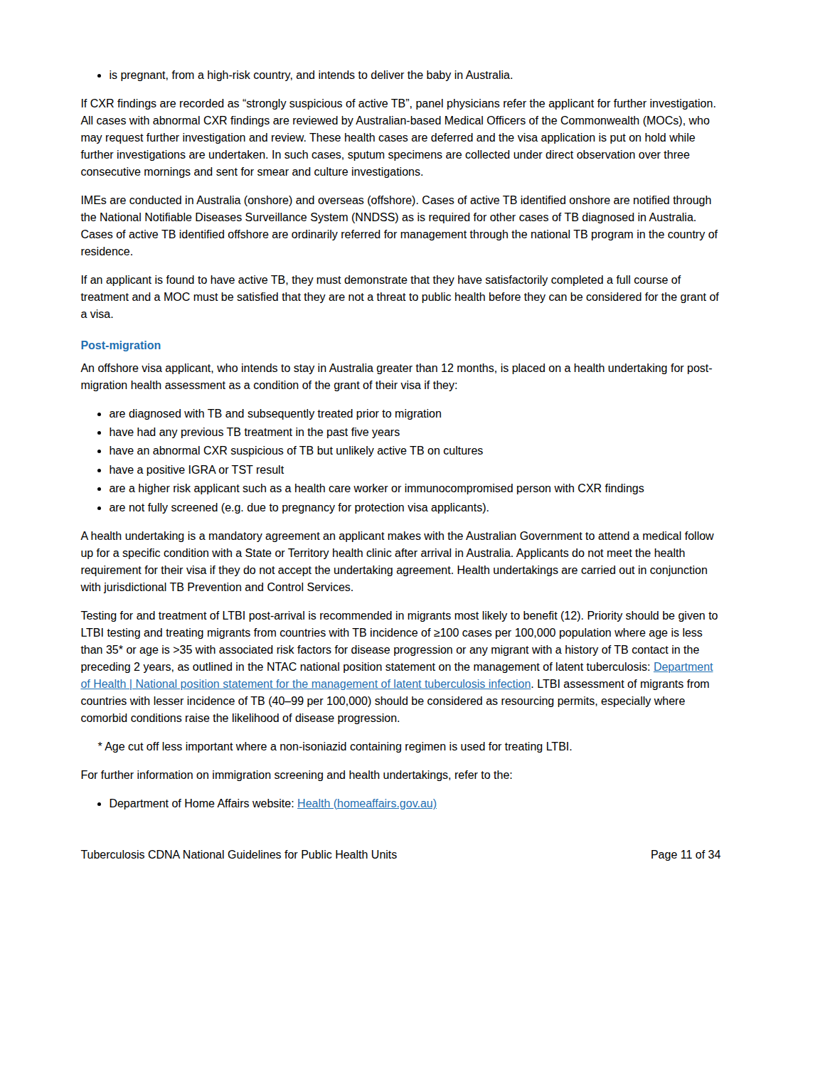is pregnant, from a high-risk country, and intends to deliver the baby in Australia.
If CXR findings are recorded as “strongly suspicious of active TB”, panel physicians refer the applicant for further investigation. All cases with abnormal CXR findings are reviewed by Australian-based Medical Officers of the Commonwealth (MOCs), who may request further investigation and review. These health cases are deferred and the visa application is put on hold while further investigations are undertaken. In such cases, sputum specimens are collected under direct observation over three consecutive mornings and sent for smear and culture investigations.
IMEs are conducted in Australia (onshore) and overseas (offshore). Cases of active TB identified onshore are notified through the National Notifiable Diseases Surveillance System (NNDSS) as is required for other cases of TB diagnosed in Australia. Cases of active TB identified offshore are ordinarily referred for management through the national TB program in the country of residence.
If an applicant is found to have active TB, they must demonstrate that they have satisfactorily completed a full course of treatment and a MOC must be satisfied that they are not a threat to public health before they can be considered for the grant of a visa.
Post-migration
An offshore visa applicant, who intends to stay in Australia greater than 12 months, is placed on a health undertaking for post-migration health assessment as a condition of the grant of their visa if they:
are diagnosed with TB and subsequently treated prior to migration
have had any previous TB treatment in the past five years
have an abnormal CXR suspicious of TB but unlikely active TB on cultures
have a positive IGRA or TST result
are a higher risk applicant such as a health care worker or immunocompromised person with CXR findings
are not fully screened (e.g. due to pregnancy for protection visa applicants).
A health undertaking is a mandatory agreement an applicant makes with the Australian Government to attend a medical follow up for a specific condition with a State or Territory health clinic after arrival in Australia. Applicants do not meet the health requirement for their visa if they do not accept the undertaking agreement. Health undertakings are carried out in conjunction with jurisdictional TB Prevention and Control Services.
Testing for and treatment of LTBI post-arrival is recommended in migrants most likely to benefit (12). Priority should be given to LTBI testing and treating migrants from countries with TB incidence of ≥100 cases per 100,000 population where age is less than 35* or age is >35 with associated risk factors for disease progression or any migrant with a history of TB contact in the preceding 2 years, as outlined in the NTAC national position statement on the management of latent tuberculosis: Department of Health | National position statement for the management of latent tuberculosis infection. LTBI assessment of migrants from countries with lesser incidence of TB (40–99 per 100,000) should be considered as resourcing permits, especially where comorbid conditions raise the likelihood of disease progression.
* Age cut off less important where a non-isoniazid containing regimen is used for treating LTBI.
For further information on immigration screening and health undertakings, refer to the:
Department of Home Affairs website: Health (homeaffairs.gov.au)
Tuberculosis CDNA National Guidelines for Public Health Units Page 11 of 34